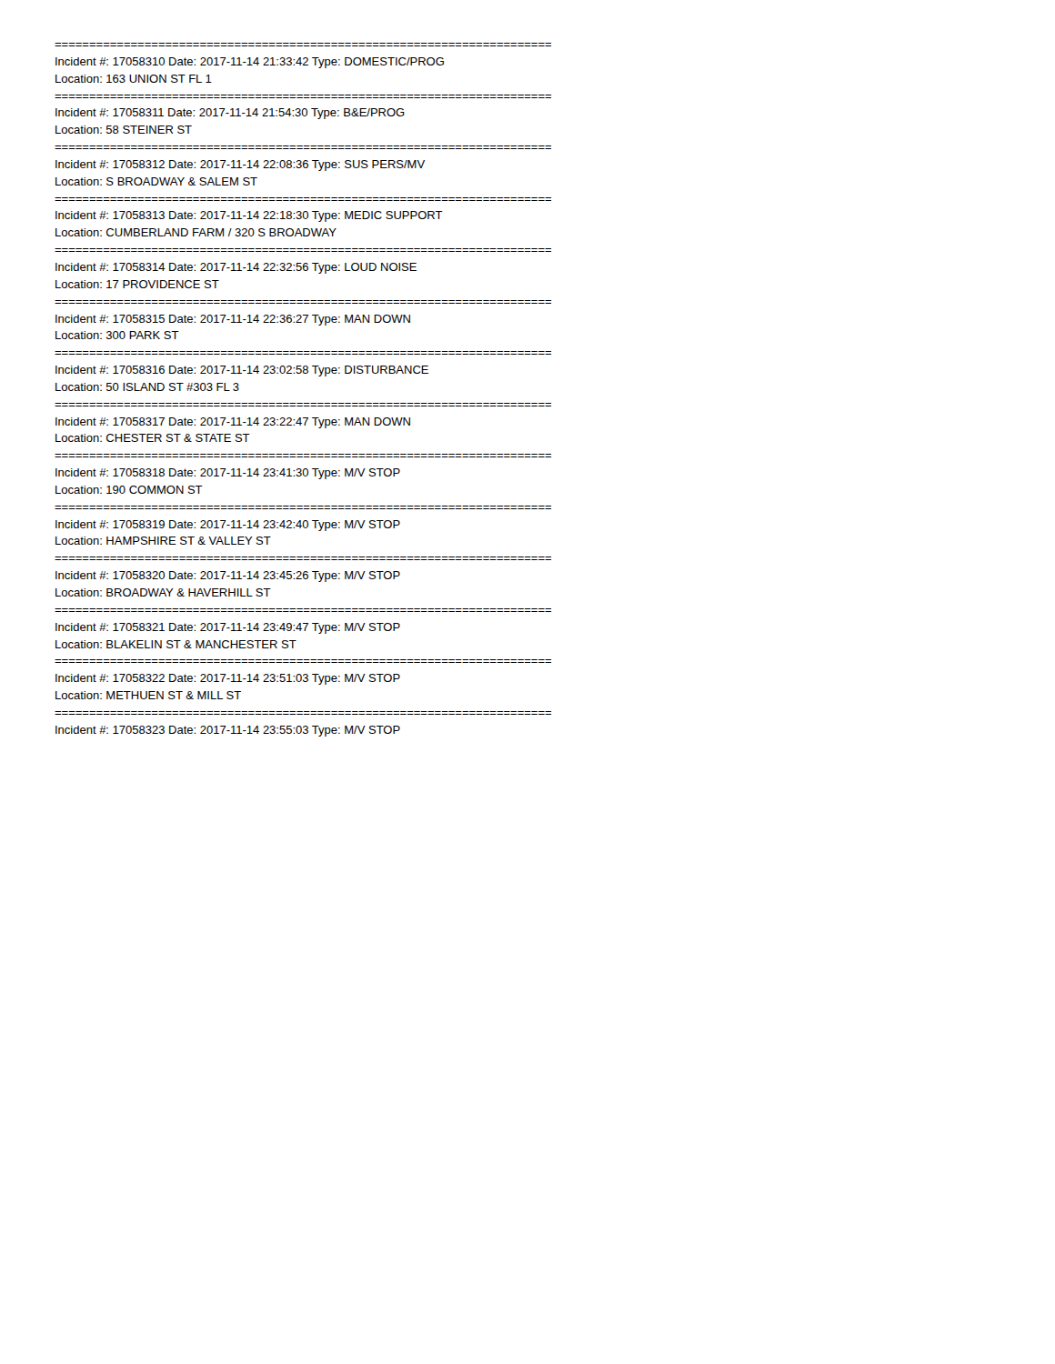========================================================================
Incident #: 17058310 Date: 2017-11-14 21:33:42 Type: DOMESTIC/PROG
Location: 163 UNION ST FL 1
========================================================================
Incident #: 17058311 Date: 2017-11-14 21:54:30 Type: B&E/PROG
Location: 58 STEINER ST
========================================================================
Incident #: 17058312 Date: 2017-11-14 22:08:36 Type: SUS PERS/MV
Location: S BROADWAY & SALEM ST
========================================================================
Incident #: 17058313 Date: 2017-11-14 22:18:30 Type: MEDIC SUPPORT
Location: CUMBERLAND FARM / 320 S BROADWAY
========================================================================
Incident #: 17058314 Date: 2017-11-14 22:32:56 Type: LOUD NOISE
Location: 17 PROVIDENCE ST
========================================================================
Incident #: 17058315 Date: 2017-11-14 22:36:27 Type: MAN DOWN
Location: 300 PARK ST
========================================================================
Incident #: 17058316 Date: 2017-11-14 23:02:58 Type: DISTURBANCE
Location: 50 ISLAND ST #303 FL 3
========================================================================
Incident #: 17058317 Date: 2017-11-14 23:22:47 Type: MAN DOWN
Location: CHESTER ST & STATE ST
========================================================================
Incident #: 17058318 Date: 2017-11-14 23:41:30 Type: M/V STOP
Location: 190 COMMON ST
========================================================================
Incident #: 17058319 Date: 2017-11-14 23:42:40 Type: M/V STOP
Location: HAMPSHIRE ST & VALLEY ST
========================================================================
Incident #: 17058320 Date: 2017-11-14 23:45:26 Type: M/V STOP
Location: BROADWAY & HAVERHILL ST
========================================================================
Incident #: 17058321 Date: 2017-11-14 23:49:47 Type: M/V STOP
Location: BLAKELIN ST & MANCHESTER ST
========================================================================
Incident #: 17058322 Date: 2017-11-14 23:51:03 Type: M/V STOP
Location: METHUEN ST & MILL ST
========================================================================
Incident #: 17058323 Date: 2017-11-14 23:55:03 Type: M/V STOP